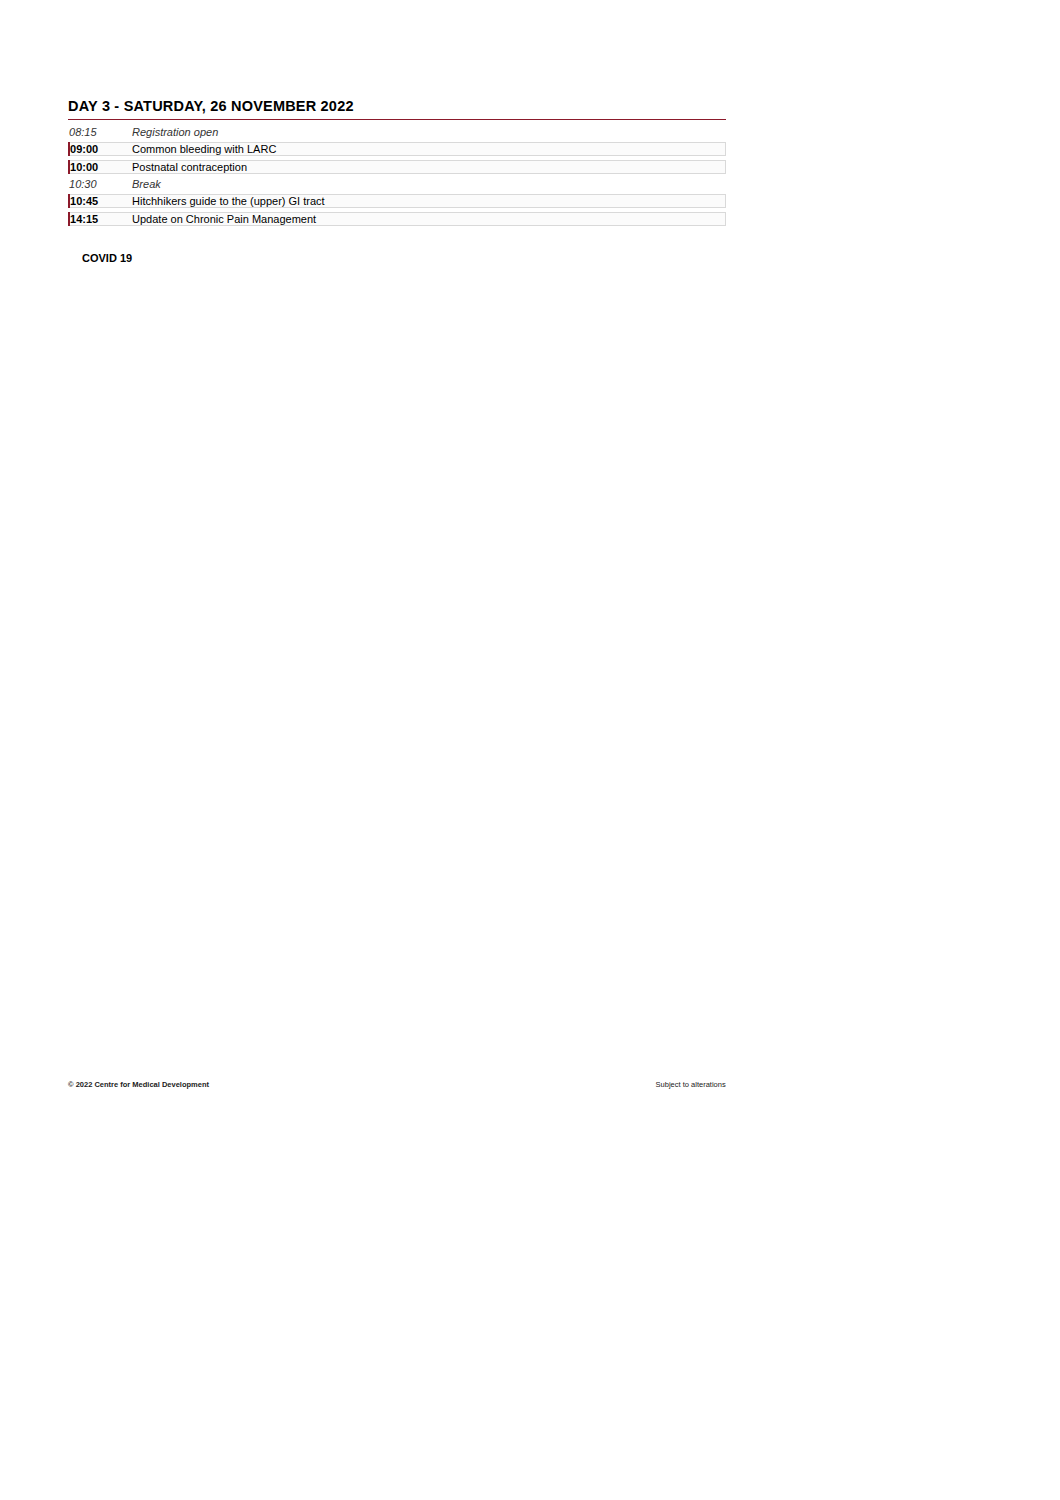Day 3 - Saturday, 26 November 2022
| 08:15 | Registration open |
| 09:00 | Common bleeding with LARC |
| 10:00 | Postnatal contraception |
| 10:30 | Break |
| 10:45 | Hitchhikers guide to the (upper) GI tract |
| 14:15 | Update on Chronic Pain Management |
COVID 19
© 2022 Centre for Medical Development Subject to alterations